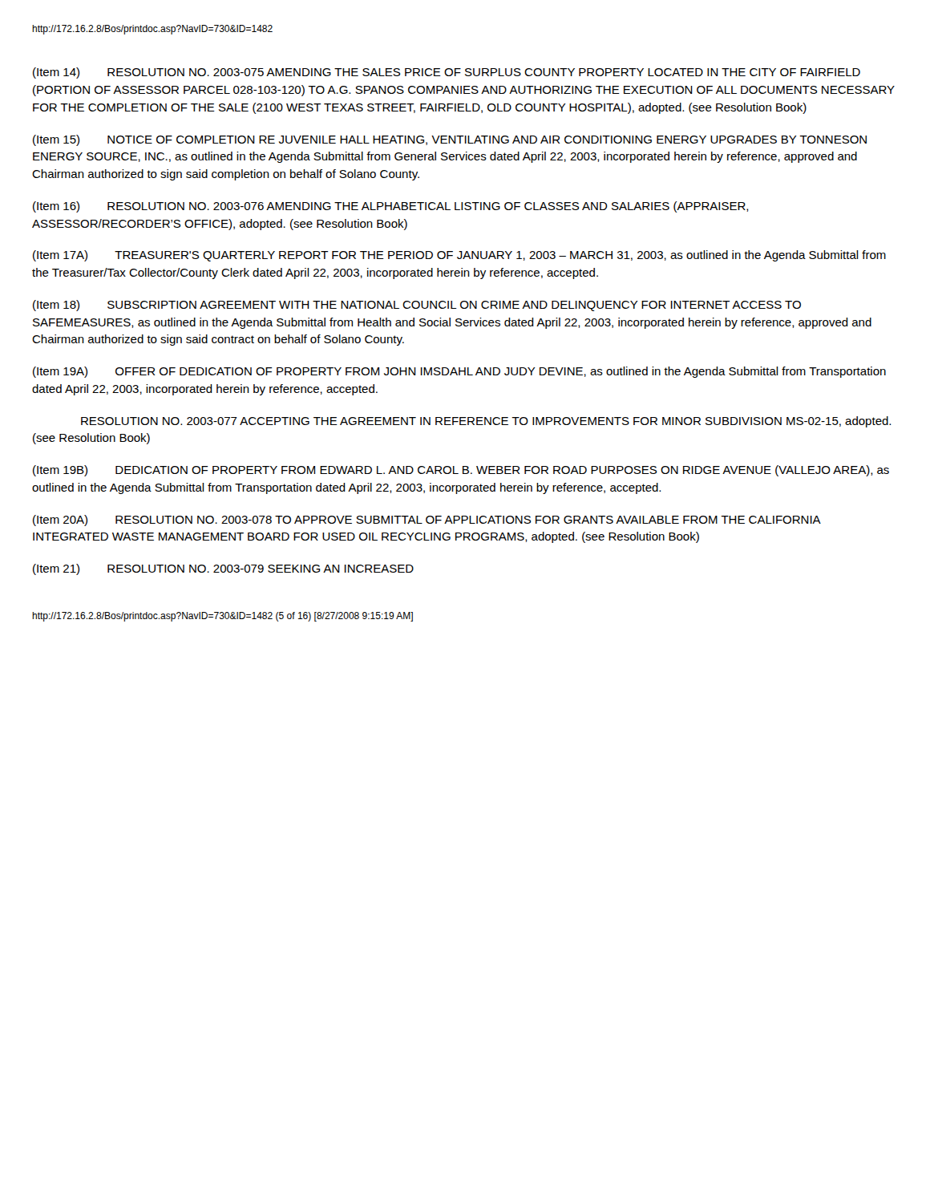http://172.16.2.8/Bos/printdoc.asp?NavID=730&ID=1482
(Item 14) RESOLUTION NO. 2003-075 AMENDING THE SALES PRICE OF SURPLUS COUNTY PROPERTY LOCATED IN THE CITY OF FAIRFIELD (PORTION OF ASSESSOR PARCEL 028-103-120) TO A.G. SPANOS COMPANIES AND AUTHORIZING THE EXECUTION OF ALL DOCUMENTS NECESSARY FOR THE COMPLETION OF THE SALE (2100 WEST TEXAS STREET, FAIRFIELD, OLD COUNTY HOSPITAL), adopted. (see Resolution Book)
(Item 15) NOTICE OF COMPLETION RE JUVENILE HALL HEATING, VENTILATING AND AIR CONDITIONING ENERGY UPGRADES BY TONNESON ENERGY SOURCE, INC., as outlined in the Agenda Submittal from General Services dated April 22, 2003, incorporated herein by reference, approved and Chairman authorized to sign said completion on behalf of Solano County.
(Item 16) RESOLUTION NO. 2003-076 AMENDING THE ALPHABETICAL LISTING OF CLASSES AND SALARIES (APPRAISER, ASSESSOR/RECORDER’S OFFICE), adopted. (see Resolution Book)
(Item 17A) TREASURER'S QUARTERLY REPORT FOR THE PERIOD OF JANUARY 1, 2003 – MARCH 31, 2003, as outlined in the Agenda Submittal from the Treasurer/Tax Collector/County Clerk dated April 22, 2003, incorporated herein by reference, accepted.
(Item 18) SUBSCRIPTION AGREEMENT WITH THE NATIONAL COUNCIL ON CRIME AND DELINQUENCY FOR INTERNET ACCESS TO SAFEMEASURES, as outlined in the Agenda Submittal from Health and Social Services dated April 22, 2003, incorporated herein by reference, approved and Chairman authorized to sign said contract on behalf of Solano County.
(Item 19A) OFFER OF DEDICATION OF PROPERTY FROM JOHN IMSDAHL AND JUDY DEVINE, as outlined in the Agenda Submittal from Transportation dated April 22, 2003, incorporated herein by reference, accepted.
RESOLUTION NO. 2003-077 ACCEPTING THE AGREEMENT IN REFERENCE TO IMPROVEMENTS FOR MINOR SUBDIVISION MS-02-15, adopted. (see Resolution Book)
(Item 19B) DEDICATION OF PROPERTY FROM EDWARD L. AND CAROL B. WEBER FOR ROAD PURPOSES ON RIDGE AVENUE (VALLEJO AREA), as outlined in the Agenda Submittal from Transportation dated April 22, 2003, incorporated herein by reference, accepted.
(Item 20A) RESOLUTION NO. 2003-078 TO APPROVE SUBMITTAL OF APPLICATIONS FOR GRANTS AVAILABLE FROM THE CALIFORNIA INTEGRATED WASTE MANAGEMENT BOARD FOR USED OIL RECYCLING PROGRAMS, adopted. (see Resolution Book)
(Item 21) RESOLUTION NO. 2003-079 SEEKING AN INCREASED
http://172.16.2.8/Bos/printdoc.asp?NavID=730&ID=1482 (5 of 16) [8/27/2008 9:15:19 AM]